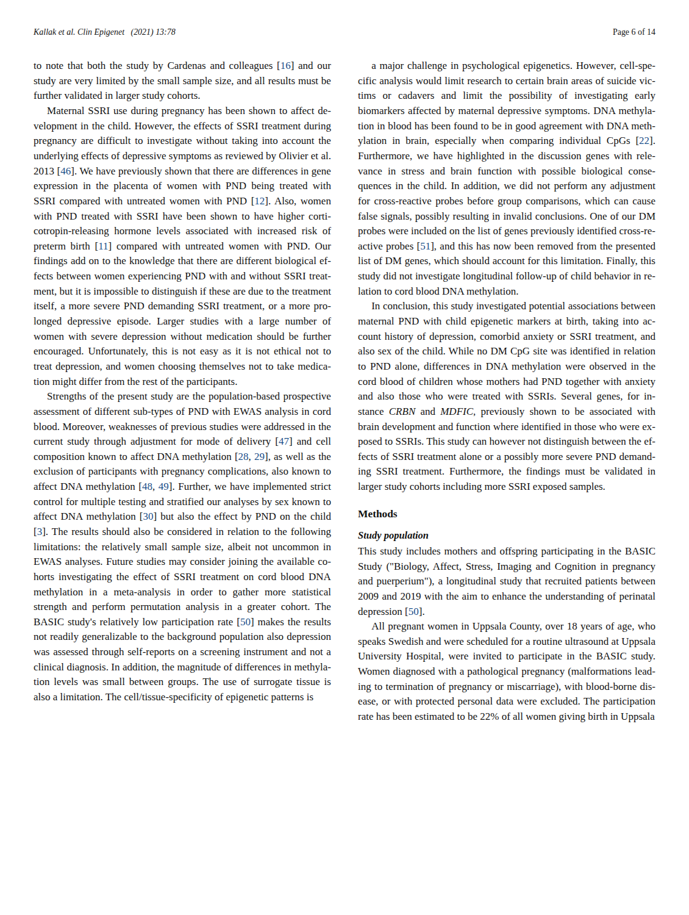Kallak et al. Clin Epigenet (2021) 13:78
Page 6 of 14
to note that both the study by Cardenas and colleagues [16] and our study are very limited by the small sample size, and all results must be further validated in larger study cohorts.
Maternal SSRI use during pregnancy has been shown to affect development in the child. However, the effects of SSRI treatment during pregnancy are difficult to investigate without taking into account the underlying effects of depressive symptoms as reviewed by Olivier et al. 2013 [46]. We have previously shown that there are differences in gene expression in the placenta of women with PND being treated with SSRI compared with untreated women with PND [12]. Also, women with PND treated with SSRI have been shown to have higher corticotropin-releasing hormone levels associated with increased risk of preterm birth [11] compared with untreated women with PND. Our findings add on to the knowledge that there are different biological effects between women experiencing PND with and without SSRI treatment, but it is impossible to distinguish if these are due to the treatment itself, a more severe PND demanding SSRI treatment, or a more prolonged depressive episode. Larger studies with a large number of women with severe depression without medication should be further encouraged. Unfortunately, this is not easy as it is not ethical not to treat depression, and women choosing themselves not to take medication might differ from the rest of the participants.
Strengths of the present study are the population-based prospective assessment of different sub-types of PND with EWAS analysis in cord blood. Moreover, weaknesses of previous studies were addressed in the current study through adjustment for mode of delivery [47] and cell composition known to affect DNA methylation [28, 29], as well as the exclusion of participants with pregnancy complications, also known to affect DNA methylation [48, 49]. Further, we have implemented strict control for multiple testing and stratified our analyses by sex known to affect DNA methylation [30] but also the effect by PND on the child [3]. The results should also be considered in relation to the following limitations: the relatively small sample size, albeit not uncommon in EWAS analyses. Future studies may consider joining the available cohorts investigating the effect of SSRI treatment on cord blood DNA methylation in a meta-analysis in order to gather more statistical strength and perform permutation analysis in a greater cohort. The BASIC study's relatively low participation rate [50] makes the results not readily generalizable to the background population also depression was assessed through self-reports on a screening instrument and not a clinical diagnosis. In addition, the magnitude of differences in methylation levels was small between groups. The use of surrogate tissue is also a limitation. The cell/tissue-specificity of epigenetic patterns is
a major challenge in psychological epigenetics. However, cell-specific analysis would limit research to certain brain areas of suicide victims or cadavers and limit the possibility of investigating early biomarkers affected by maternal depressive symptoms. DNA methylation in blood has been found to be in good agreement with DNA methylation in brain, especially when comparing individual CpGs [22]. Furthermore, we have highlighted in the discussion genes with relevance in stress and brain function with possible biological consequences in the child. In addition, we did not perform any adjustment for cross-reactive probes before group comparisons, which can cause false signals, possibly resulting in invalid conclusions. One of our DM probes were included on the list of genes previously identified cross-reactive probes [51], and this has now been removed from the presented list of DM genes, which should account for this limitation. Finally, this study did not investigate longitudinal follow-up of child behavior in relation to cord blood DNA methylation.
In conclusion, this study investigated potential associations between maternal PND with child epigenetic markers at birth, taking into account history of depression, comorbid anxiety or SSRI treatment, and also sex of the child. While no DM CpG site was identified in relation to PND alone, differences in DNA methylation were observed in the cord blood of children whose mothers had PND together with anxiety and also those who were treated with SSRIs. Several genes, for instance CRBN and MDFIC, previously shown to be associated with brain development and function where identified in those who were exposed to SSRIs. This study can however not distinguish between the effects of SSRI treatment alone or a possibly more severe PND demanding SSRI treatment. Furthermore, the findings must be validated in larger study cohorts including more SSRI exposed samples.
Methods
Study population
This study includes mothers and offspring participating in the BASIC Study ("Biology, Affect, Stress, Imaging and Cognition in pregnancy and puerperium"), a longitudinal study that recruited patients between 2009 and 2019 with the aim to enhance the understanding of perinatal depression [50].
All pregnant women in Uppsala County, over 18 years of age, who speaks Swedish and were scheduled for a routine ultrasound at Uppsala University Hospital, were invited to participate in the BASIC study. Women diagnosed with a pathological pregnancy (malformations leading to termination of pregnancy or miscarriage), with blood-borne disease, or with protected personal data were excluded. The participation rate has been estimated to be 22% of all women giving birth in Uppsala